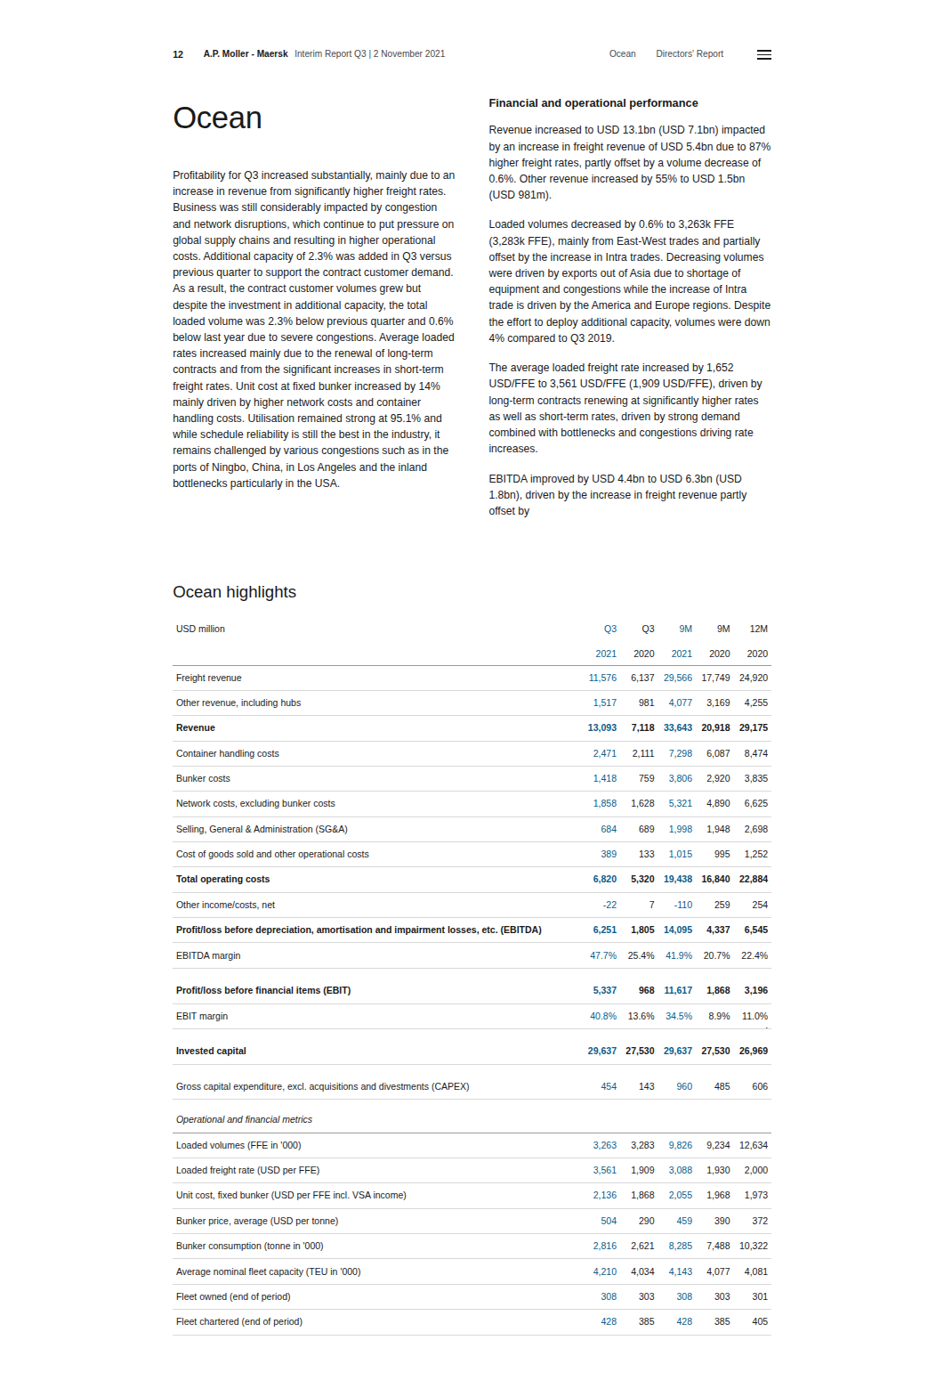12 A.P. Moller - Maersk Interim Report Q3 | 2 November 2021 Ocean Directors' Report
Ocean
Profitability for Q3 increased substantially, mainly due to an increase in revenue from significantly higher freight rates. Business was still considerably impacted by congestion and network disruptions, which continue to put pressure on global supply chains and resulting in higher operational costs. Additional capacity of 2.3% was added in Q3 versus previous quarter to support the contract customer demand. As a result, the contract customer volumes grew but despite the investment in additional capacity, the total loaded volume was 2.3% below previous quarter and 0.6% below last year due to severe congestions. Average loaded rates increased mainly due to the renewal of long-term contracts and from the significant increases in short-term freight rates. Unit cost at fixed bunker increased by 14% mainly driven by higher network costs and container handling costs. Utilisation remained strong at 95.1% and while schedule reliability is still the best in the industry, it remains challenged by various congestions such as in the ports of Ningbo, China, in Los Angeles and the inland bottlenecks particularly in the USA.
Financial and operational performance
Revenue increased to USD 13.1bn (USD 7.1bn) impacted by an increase in freight revenue of USD 5.4bn due to 87% higher freight rates, partly offset by a volume decrease of 0.6%. Other revenue increased by 55% to USD 1.5bn (USD 981m).
Loaded volumes decreased by 0.6% to 3,263k FFE (3,283k FFE), mainly from East-West trades and partially offset by the increase in Intra trades. Decreasing volumes were driven by exports out of Asia due to shortage of equipment and congestions while the increase of Intra trade is driven by the America and Europe regions. Despite the effort to deploy additional capacity, volumes were down 4% compared to Q3 2019.
The average loaded freight rate increased by 1,652 USD/FFE to 3,561 USD/FFE (1,909 USD/FFE), driven by long-term contracts renewing at significantly higher rates as well as short-term rates, driven by strong demand combined with bottlenecks and congestions driving rate increases.
EBITDA improved by USD 4.4bn to USD 6.3bn (USD 1.8bn), driven by the increase in freight revenue partly offset by
Ocean highlights
| USD million | Q3 | Q3 | 9M | 9M | 12M |
| --- | --- | --- | --- | --- | --- |
| | 2021 | 2020 | 2021 | 2020 | 2020 |
| Freight revenue | 11,576 | 6,137 | 29,566 | 17,749 | 24,920 |
| Other revenue, including hubs | 1,517 | 981 | 4,077 | 3,169 | 4,255 |
| Revenue | 13,093 | 7,118 | 33,643 | 20,918 | 29,175 |
| Container handling costs | 2,471 | 2,111 | 7,298 | 6,087 | 8,474 |
| Bunker costs | 1,418 | 759 | 3,806 | 2,920 | 3,835 |
| Network costs, excluding bunker costs | 1,858 | 1,628 | 5,321 | 4,890 | 6,625 |
| Selling, General & Administration (SG&A) | 684 | 689 | 1,998 | 1,948 | 2,698 |
| Cost of goods sold and other operational costs | 389 | 133 | 1,015 | 995 | 1,252 |
| Total operating costs | 6,820 | 5,320 | 19,438 | 16,840 | 22,884 |
| Other income/costs, net | -22 | 7 | -110 | 259 | 254 |
| Profit/loss before depreciation, amortisation and impairment losses, etc. (EBITDA) | 6,251 | 1,805 | 14,095 | 4,337 | 6,545 |
| EBITDA margin | 47.7% | 25.4% | 41.9% | 20.7% | 22.4% |
| Profit/loss before financial items (EBIT) | 5,337 | 968 | 11,617 | 1,868 | 3,196 |
| EBIT margin | 40.8% | 13.6% | 34.5% | 8.9% | 11.0% |
| Invested capital | 29,637 | 27,530 | 29,637 | 27,530 | 26,969 |
| Gross capital expenditure, excl. acquisitions and divestments (CAPEX) | 454 | 143 | 960 | 485 | 606 |
| Operational and financial metrics |
| Loaded volumes (FFE in '000) | 3,263 | 3,283 | 9,826 | 9,234 | 12,634 |
| Loaded freight rate (USD per FFE) | 3,561 | 1,909 | 3,088 | 1,930 | 2,000 |
| Unit cost, fixed bunker (USD per FFE incl. VSA income) | 2,136 | 1,868 | 2,055 | 1,968 | 1,973 |
| Bunker price, average (USD per tonne) | 504 | 290 | 459 | 390 | 372 |
| Bunker consumption (tonne in '000) | 2,816 | 2,621 | 8,285 | 7,488 | 10,322 |
| Average nominal fleet capacity (TEU in '000) | 4,210 | 4,034 | 4,143 | 4,077 | 4,081 |
| Fleet owned (end of period) | 308 | 303 | 308 | 303 | 301 |
| Fleet chartered (end of period) | 428 | 385 | 428 | 385 | 405 |